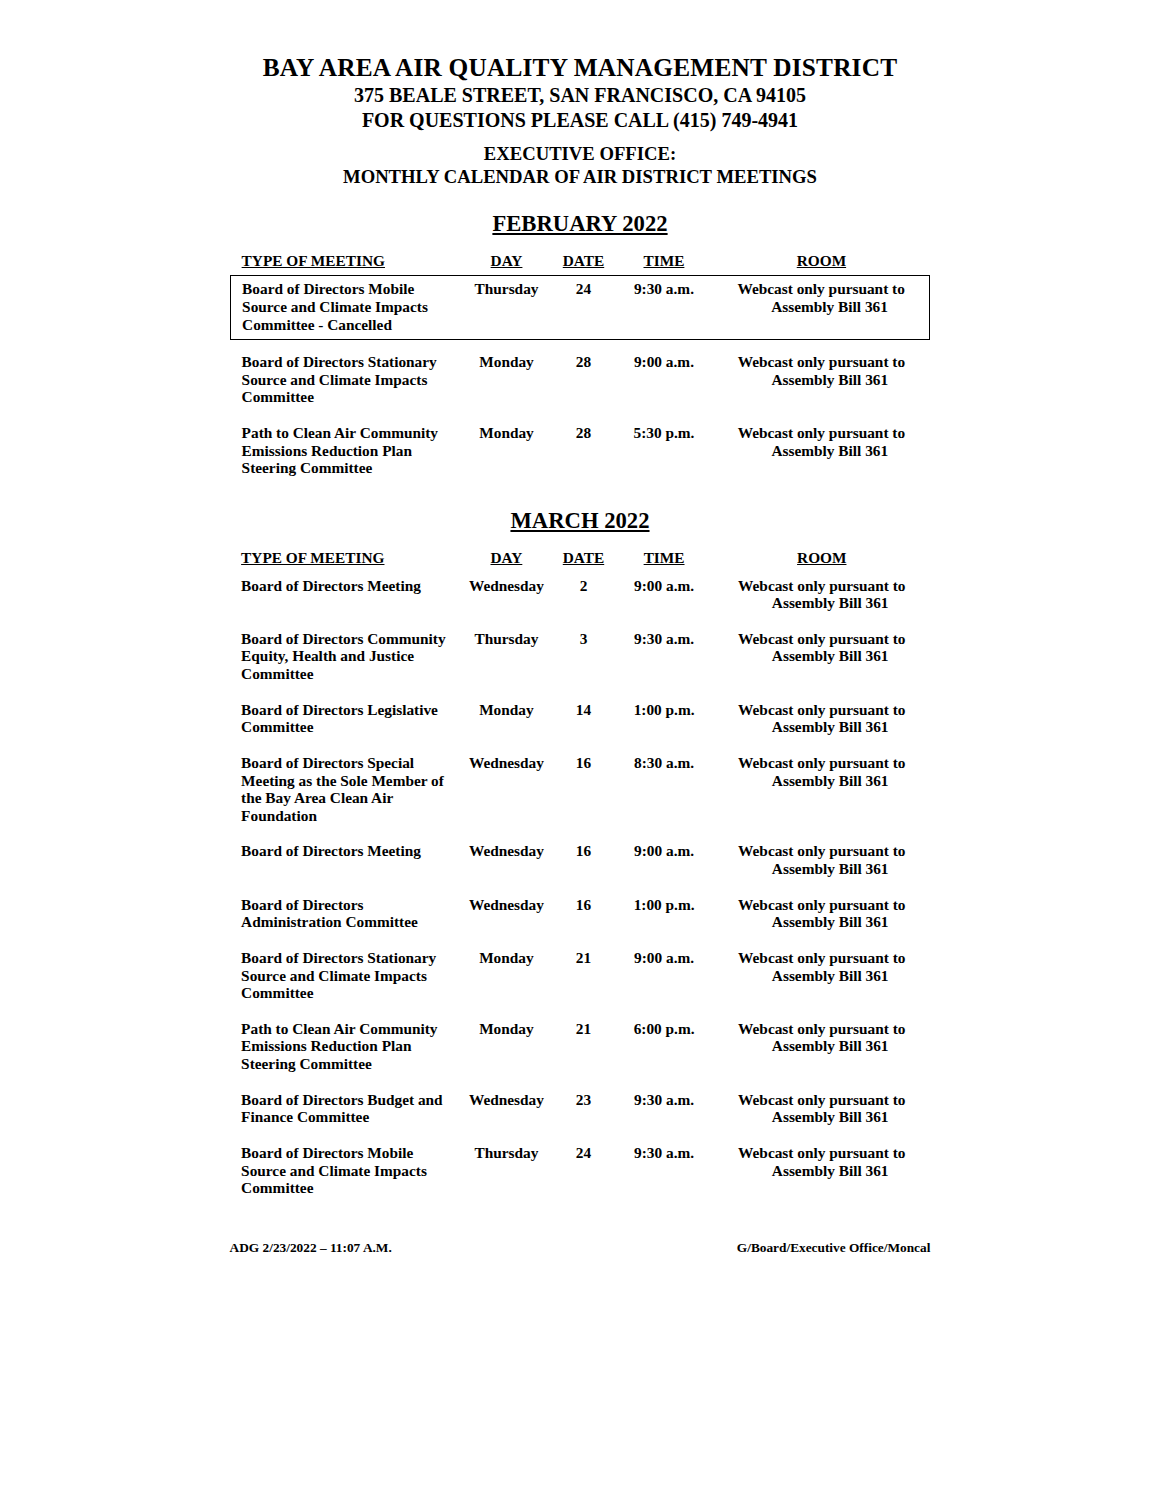BAY AREA AIR QUALITY MANAGEMENT DISTRICT
375 BEALE STREET, SAN FRANCISCO, CA 94105
FOR QUESTIONS PLEASE CALL (415) 749-4941
EXECUTIVE OFFICE:
MONTHLY CALENDAR OF AIR DISTRICT MEETINGS
FEBRUARY 2022
| TYPE OF MEETING | DAY | DATE | TIME | ROOM |
| --- | --- | --- | --- | --- |
| Board of Directors Mobile Source and Climate Impacts Committee - Cancelled | Thursday | 24 | 9:30 a.m. | Webcast only pursuant to Assembly Bill 361 |
| Board of Directors Stationary Source and Climate Impacts Committee | Monday | 28 | 9:00 a.m. | Webcast only pursuant to Assembly Bill 361 |
| Path to Clean Air Community Emissions Reduction Plan Steering Committee | Monday | 28 | 5:30 p.m. | Webcast only pursuant to Assembly Bill 361 |
MARCH 2022
| TYPE OF MEETING | DAY | DATE | TIME | ROOM |
| --- | --- | --- | --- | --- |
| Board of Directors Meeting | Wednesday | 2 | 9:00 a.m. | Webcast only pursuant to Assembly Bill 361 |
| Board of Directors Community Equity, Health and Justice Committee | Thursday | 3 | 9:30 a.m. | Webcast only pursuant to Assembly Bill 361 |
| Board of Directors Legislative Committee | Monday | 14 | 1:00 p.m. | Webcast only pursuant to Assembly Bill 361 |
| Board of Directors Special Meeting as the Sole Member of the Bay Area Clean Air Foundation | Wednesday | 16 | 8:30 a.m. | Webcast only pursuant to Assembly Bill 361 |
| Board of Directors Meeting | Wednesday | 16 | 9:00 a.m. | Webcast only pursuant to Assembly Bill 361 |
| Board of Directors Administration Committee | Wednesday | 16 | 1:00 p.m. | Webcast only pursuant to Assembly Bill 361 |
| Board of Directors Stationary Source and Climate Impacts Committee | Monday | 21 | 9:00 a.m. | Webcast only pursuant to Assembly Bill 361 |
| Path to Clean Air Community Emissions Reduction Plan Steering Committee | Monday | 21 | 6:00 p.m. | Webcast only pursuant to Assembly Bill 361 |
| Board of Directors Budget and Finance Committee | Wednesday | 23 | 9:30 a.m. | Webcast only pursuant to Assembly Bill 361 |
| Board of Directors Mobile Source and Climate Impacts Committee | Thursday | 24 | 9:30 a.m. | Webcast only pursuant to Assembly Bill 361 |
ADG 2/23/2022 – 11:07 A.M.
G/Board/Executive Office/Moncal